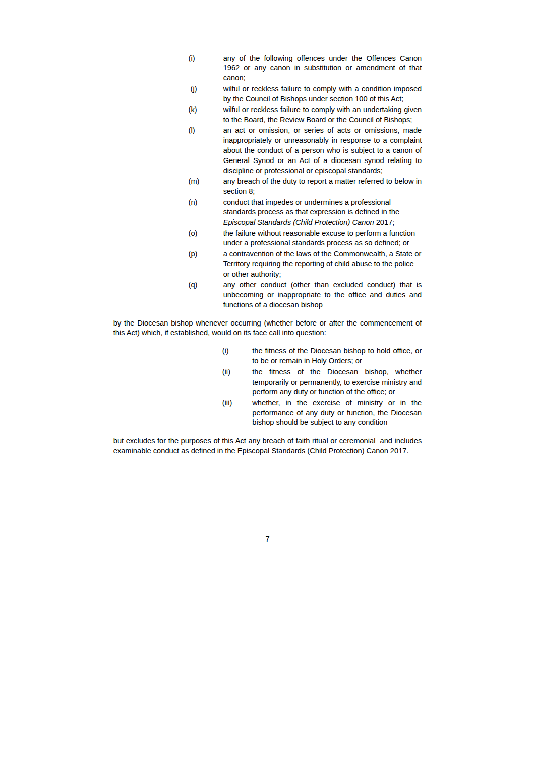(i)
any of the following offences under the Offences Canon 1962 or any canon in substitution or amendment of that canon;
(j)
wilful or reckless failure to comply with a condition imposed by the Council of Bishops under section 100 of this Act;
(k)
wilful or reckless failure to comply with an undertaking given to the Board, the Review Board or the Council of Bishops;
(l)
an act or omission, or series of acts or omissions, made inappropriately or unreasonably in response to a complaint about the conduct of a person who is subject to a canon of General Synod or an Act of a diocesan synod relating to discipline or professional or episcopal standards;
(m)
any breach of the duty to report a matter referred to below in section 8;
(n)
conduct that impedes or undermines a professional standards process as that expression is defined in the Episcopal Standards (Child Protection) Canon 2017;
(o)
the failure without reasonable excuse to perform a function under a professional standards process as so defined; or
(p)
a contravention of the laws of the Commonwealth, a State or Territory requiring the reporting of child abuse to the police or other authority;
(q)
any other conduct (other than excluded conduct) that is unbecoming or inappropriate to the office and duties and functions of a diocesan bishop
by the Diocesan bishop whenever occurring (whether before or after the commencement of this Act) which, if established, would on its face call into question:
(i)
the fitness of the Diocesan bishop to hold office, or to be or remain in Holy Orders; or
(ii)
the fitness of the Diocesan bishop, whether temporarily or permanently, to exercise ministry and perform any duty or function of the office; or
(iii)
whether, in the exercise of ministry or in the performance of any duty or function, the Diocesan bishop should be subject to any condition
but excludes for the purposes of this Act any breach of faith ritual or ceremonial and includes examinable conduct as defined in the Episcopal Standards (Child Protection) Canon 2017.
7